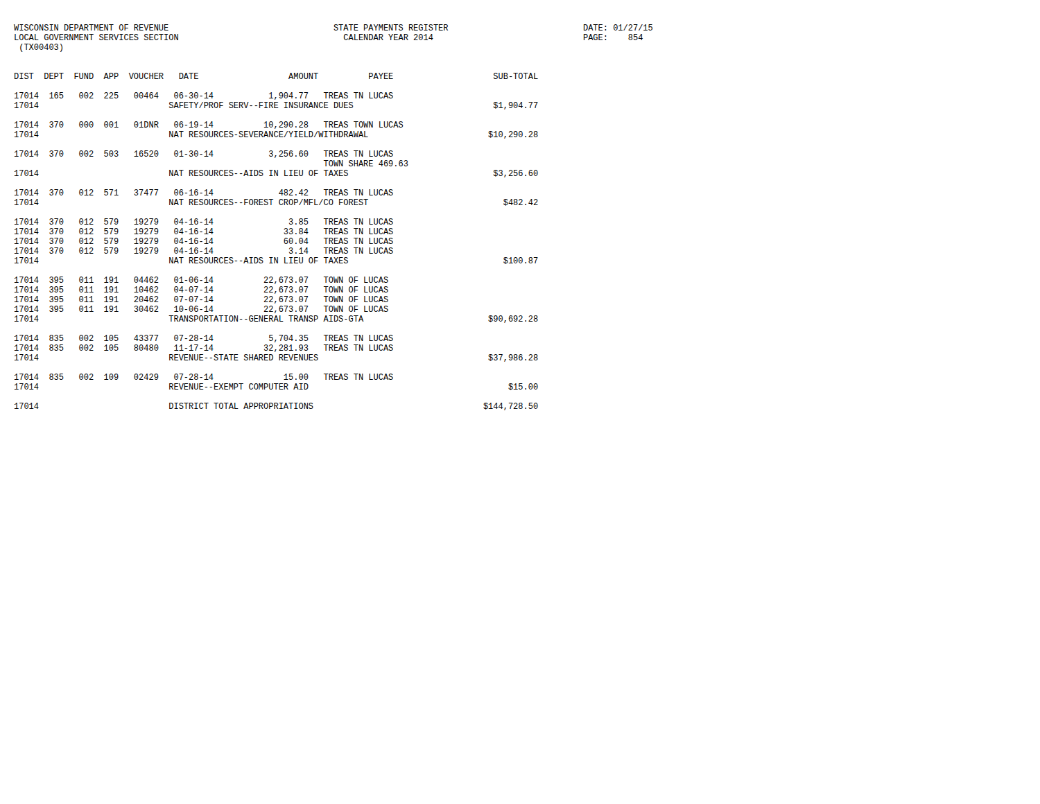WISCONSIN DEPARTMENT OF REVENUE STATE PAYMENTS REGISTER DATE: 01/27/15 LOCAL GOVERNMENT SERVICES SECTION CALENDAR YEAR 2014 PAGE: 854 (TX00403) DIST DEPT FUND APP VOUCHER DATE AMOUNT PAYEE SUB-TOTAL 17014 165 002 225 00464 06-30-14 1,904.77 TREAS TN LUCAS 17014 SAFETY/PROF SERV--FIRE INSURANCE DUES $1,904.77 17014 370 000 001 01DNR 06-19-14 10,290.28 TREAS TOWN LUCAS 17014 NAT RESOURCES-SEVERANCE/YIELD/WITHDRAWAL $10,290.28 17014 370 002 503 16520 01-30-14 3,256.60 TREAS TN LUCAS TOWN SHARE 469.63 17014 NAT RESOURCES--AIDS IN LIEU OF TAXES $3,256.60 17014 370 012 571 37477 06-16-14 482.42 TREAS TN LUCAS 17014 NAT RESOURCES--FOREST CROP/MFL/CO FOREST $482.42 17014 370 012 579 19279 04-16-14 3.85 TREAS TN LUCAS 17014 370 012 579 19279 04-16-14 33.84 TREAS TN LUCAS 17014 370 012 579 19279 04-16-14 60.04 TREAS TN LUCAS 17014 370 012 579 19279 04-16-14 3.14 TREAS TN LUCAS 17014 NAT RESOURCES--AIDS IN LIEU OF TAXES $100.87 17014 395 011 191 04462 01-06-14 22,673.07 TOWN OF LUCAS 17014 395 011 191 10462 04-07-14 22,673.07 TOWN OF LUCAS 17014 395 011 191 20462 07-07-14 22,673.07 TOWN OF LUCAS 17014 395 011 191 30462 10-06-14 22,673.07 TOWN OF LUCAS 17014 TRANSPORTATION--GENERAL TRANSP AIDS-GTA $90,692.28 17014 835 002 105 43377 07-28-14 5,704.35 TREAS TN LUCAS 17014 835 002 105 80480 11-17-14 32,281.93 TREAS TN LUCAS 17014 REVENUE--STATE SHARED REVENUES $37,986.28 17014 835 002 109 02429 07-28-14 15.00 TREAS TN LUCAS 17014 REVENUE--EXEMPT COMPUTER AID $15.00 17014 DISTRICT TOTAL APPROPRIATIONS $144,728.50